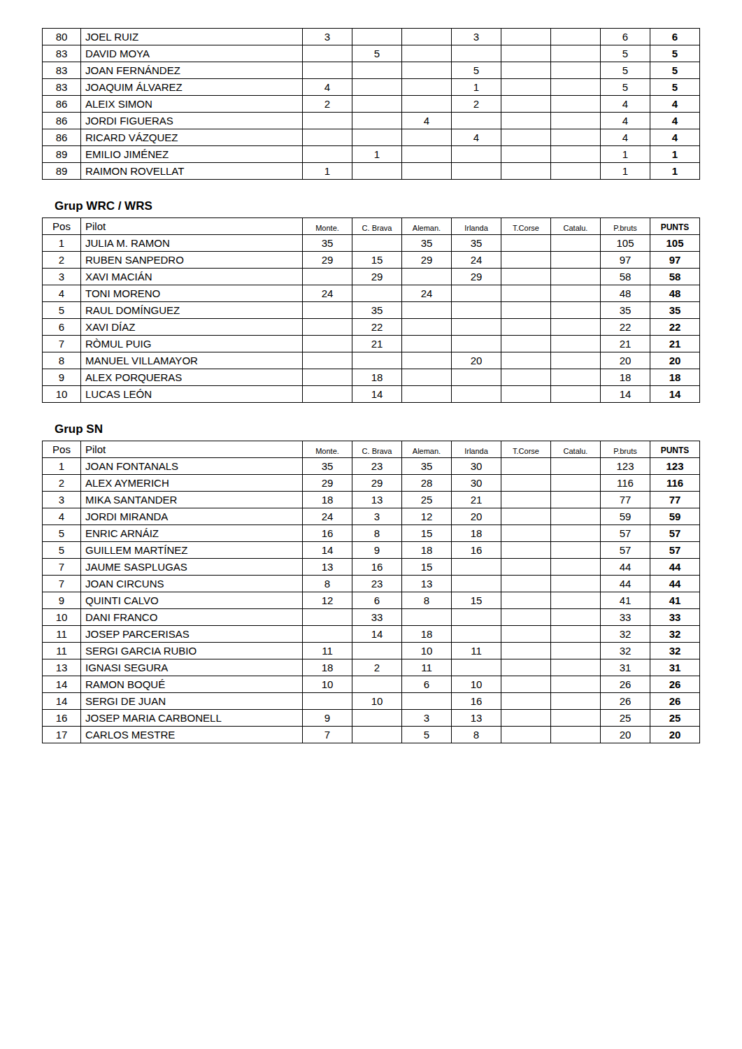| 80 | JOEL RUIZ | 3 | | | 3 | | | 6 | 6 |
| 83 | DAVID MOYA | | 5 | | | | | 5 | 5 |
| 83 | JOAN FERNÁNDEZ | | | | 5 | | | 5 | 5 |
| 83 | JOAQUIM ÁLVAREZ | 4 | | | 1 | | | 5 | 5 |
| 86 | ALEIX SIMON | 2 | | | 2 | | | 4 | 4 |
| 86 | JORDI FIGUERAS | | | 4 | | | | 4 | 4 |
| 86 | RICARD VÁZQUEZ | | | | 4 | | | 4 | 4 |
| 89 | EMILIO JIMÉNEZ | | 1 | | | | | 1 | 1 |
| 89 | RAIMON ROVELLAT | 1 | | | | | | 1 | 1 |
Grup WRC / WRS
| Pos | Pilot | Monte. | C. Brava | Aleman. | Irlanda | T.Corse | Catalu. | P.bruts | PUNTS |
| --- | --- | --- | --- | --- | --- | --- | --- | --- | --- |
| 1 | JULIA M. RAMON | 35 | | 35 | 35 | | | 105 | 105 |
| 2 | RUBEN SANPEDRO | 29 | 15 | 29 | 24 | | | 97 | 97 |
| 3 | XAVI MACIÁN | | 29 | | 29 | | | 58 | 58 |
| 4 | TONI MORENO | 24 | | 24 | | | | 48 | 48 |
| 5 | RAUL DOMÍNGUEZ | | 35 | | | | | 35 | 35 |
| 6 | XAVI DÍAZ | | 22 | | | | | 22 | 22 |
| 7 | RÒMUL PUIG | | 21 | | | | | 21 | 21 |
| 8 | MANUEL VILLAMAYOR | | | | 20 | | | 20 | 20 |
| 9 | ALEX PORQUERAS | | 18 | | | | | 18 | 18 |
| 10 | LUCAS LEÓN | | 14 | | | | | 14 | 14 |
Grup SN
| Pos | Pilot | Monte. | C. Brava | Aleman. | Irlanda | T.Corse | Catalu. | P.bruts | PUNTS |
| --- | --- | --- | --- | --- | --- | --- | --- | --- | --- |
| 1 | JOAN FONTANALS | 35 | 23 | 35 | 30 | | | 123 | 123 |
| 2 | ALEX AYMERICH | 29 | 29 | 28 | 30 | | | 116 | 116 |
| 3 | MIKA SANTANDER | 18 | 13 | 25 | 21 | | | 77 | 77 |
| 4 | JORDI MIRANDA | 24 | 3 | 12 | 20 | | | 59 | 59 |
| 5 | ENRIC ARNÁIZ | 16 | 8 | 15 | 18 | | | 57 | 57 |
| 5 | GUILLEM MARTÍNEZ | 14 | 9 | 18 | 16 | | | 57 | 57 |
| 7 | JAUME SASPLUGAS | 13 | 16 | 15 | | | | 44 | 44 |
| 7 | JOAN CIRCUNS | 8 | 23 | 13 | | | | 44 | 44 |
| 9 | QUINTI CALVO | 12 | 6 | 8 | 15 | | | 41 | 41 |
| 10 | DANI FRANCO | | 33 | | | | | 33 | 33 |
| 11 | JOSEP PARCERISAS | | 14 | 18 | | | | 32 | 32 |
| 11 | SERGI GARCIA RUBIO | 11 | | 10 | 11 | | | 32 | 32 |
| 13 | IGNASI SEGURA | 18 | 2 | 11 | | | | 31 | 31 |
| 14 | RAMON BOQUÉ | 10 | | 6 | 10 | | | 26 | 26 |
| 14 | SERGI DE JUAN | | 10 | | 16 | | | 26 | 26 |
| 16 | JOSEP MARIA CARBONELL | 9 | | 3 | 13 | | | 25 | 25 |
| 17 | CARLOS MESTRE | 7 | | 5 | 8 | | | 20 | 20 |